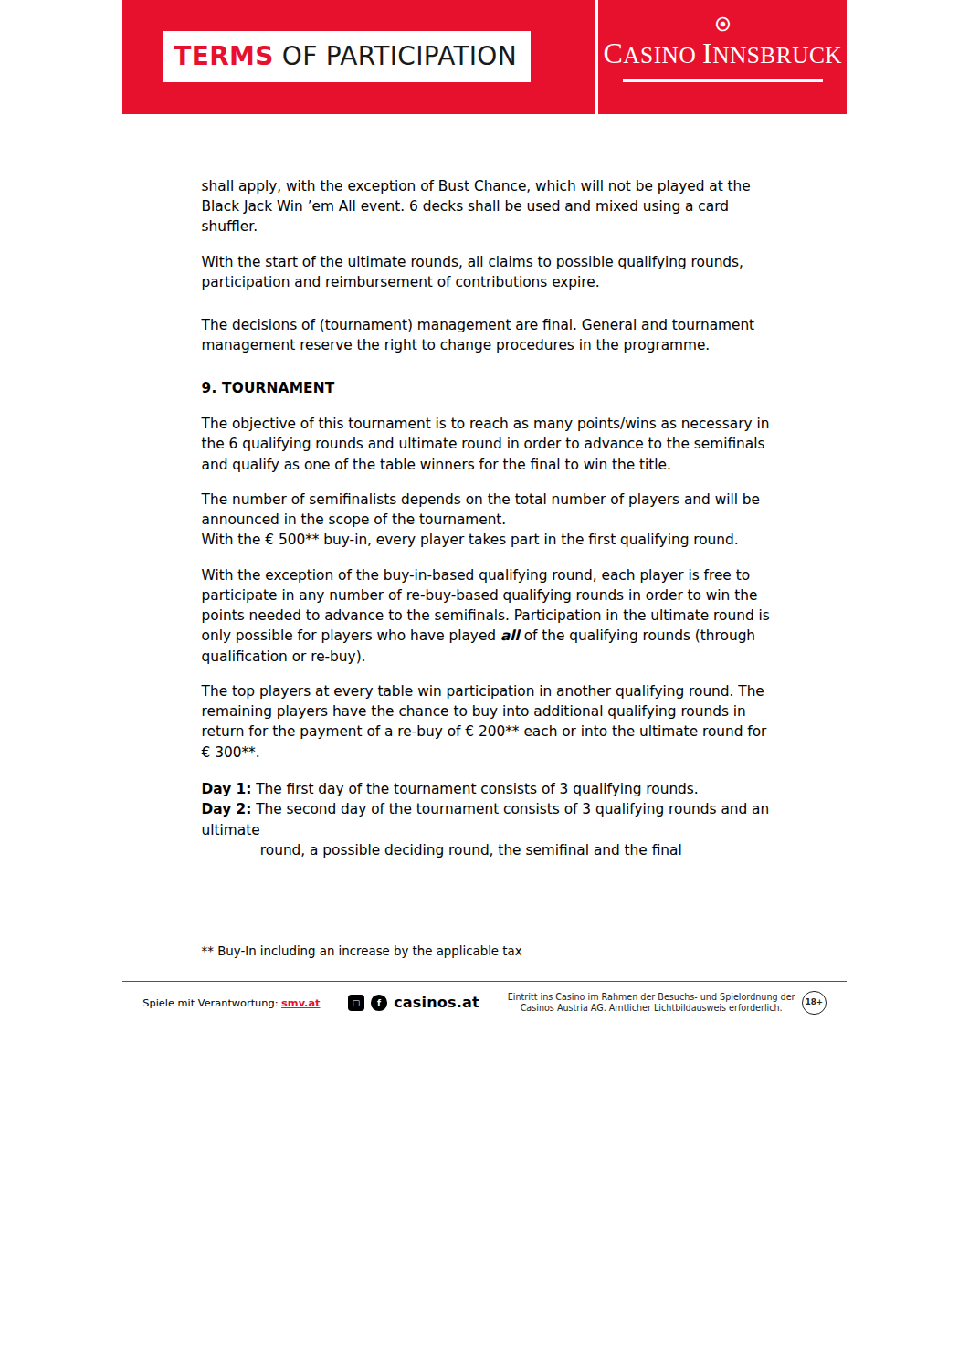TERMS OF PARTICIPATION
⦿
CASINO INNSBRUCK
shall apply, with the exception of Bust Chance, which will not be played at the Black Jack Win ’em All event. 6 decks shall be used and mixed using a card shuffler.
With the start of the ultimate rounds, all claims to possible qualifying rounds, participation and reimbursement of contributions expire.
The decisions of (tournament) management are final. General and tournament management reserve the right to change procedures in the programme.
9. TOURNAMENT
The objective of this tournament is to reach as many points/wins as necessary in the 6 qualifying rounds and ultimate round in order to advance to the semifinals and qualify as one of the table winners for the final to win the title.
The number of semifinalists depends on the total number of players and will be announced in the scope of the tournament.
With the € 500** buy-in, every player takes part in the first qualifying round.
With the exception of the buy-in-based qualifying round, each player is free to participate in any number of re-buy-based qualifying rounds in order to win the points needed to advance to the semifinals. Participation in the ultimate round is only possible for players who have played all of the qualifying rounds (through qualification or re-buy).
The top players at every table win participation in another qualifying round. The remaining players have the chance to buy into additional qualifying rounds in return for the payment of a re-buy of € 200** each or into the ultimate round for € 300**.
Day 1: The first day of the tournament consists of 3 qualifying rounds.
Day 2: The second day of the tournament consists of 3 qualifying rounds and an ultimate round, a possible deciding round, the semifinal and the final
** Buy-In including an increase by the applicable tax
Spiele mit Verantwortung: smv.at
▢ f casinos.at
Eintritt ins Casino im Rahmen der Besuchs- und Spielordnung der
Casinos Austria AG. Amtlicher Lichtbildausweis erforderlich.
18+